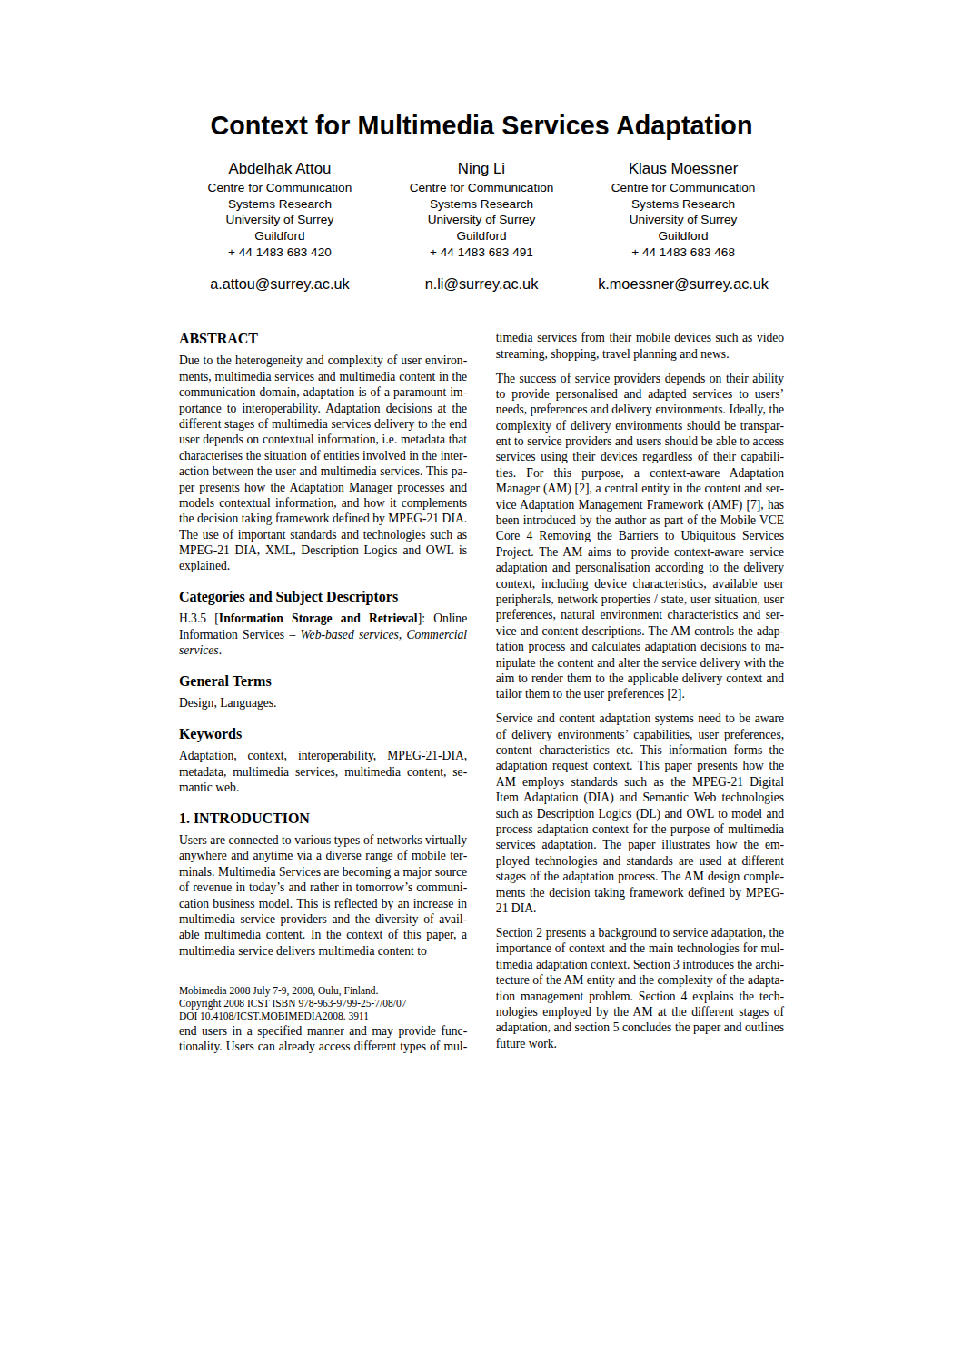Context for Multimedia Services Adaptation
| Abdelhak Attou Centre for Communication Systems Research University of Surrey Guildford + 44 1483 683 420 a.attou@surrey.ac.uk | Ning Li Centre for Communication Systems Research University of Surrey Guildford + 44 1483 683 491 n.li@surrey.ac.uk | Klaus Moessner Centre for Communication Systems Research University of Surrey Guildford + 44 1483 683 468 k.moessner@surrey.ac.uk |
ABSTRACT
Due to the heterogeneity and complexity of user environments, multimedia services and multimedia content in the communication domain, adaptation is of a paramount importance to interoperability. Adaptation decisions at the different stages of multimedia services delivery to the end user depends on contextual information, i.e. metadata that characterises the situation of entities involved in the interaction between the user and multimedia services. This paper presents how the Adaptation Manager processes and models contextual information, and how it complements the decision taking framework defined by MPEG-21 DIA. The use of important standards and technologies such as MPEG-21 DIA, XML, Description Logics and OWL is explained.
Categories and Subject Descriptors
H.3.5 [Information Storage and Retrieval]: Online Information Services – Web-based services, Commercial services.
General Terms
Design, Languages.
Keywords
Adaptation, context, interoperability, MPEG-21-DIA, metadata, multimedia services, multimedia content, semantic web.
1. INTRODUCTION
Users are connected to various types of networks virtually anywhere and anytime via a diverse range of mobile terminals. Multimedia Services are becoming a major source of revenue in today’s and rather in tomorrow’s communication business model. This is reflected by an increase in multimedia service providers and the diversity of available multimedia content. In the context of this paper, a multimedia service delivers multimedia content to
Mobimedia 2008 July 7-9, 2008, Oulu, Finland.
Copyright 2008 ICST ISBN 978-963-9799-25-7/08/07
DOI 10.4108/ICST.MOBIMEDIA2008. 3911
end users in a specified manner and may provide functionality. Users can already access different types of multimedia services from their mobile devices such as video streaming, shopping, travel planning and news.
The success of service providers depends on their ability to provide personalised and adapted services to users’ needs, preferences and delivery environments. Ideally, the complexity of delivery environments should be transparent to service providers and users should be able to access services using their devices regardless of their capabilities. For this purpose, a context-aware Adaptation Manager (AM) [2], a central entity in the content and service Adaptation Management Framework (AMF) [7], has been introduced by the author as part of the Mobile VCE Core 4 Removing the Barriers to Ubiquitous Services Project. The AM aims to provide context-aware service adaptation and personalisation according to the delivery context, including device characteristics, available user peripherals, network properties / state, user situation, user preferences, natural environment characteristics and service and content descriptions. The AM controls the adaptation process and calculates adaptation decisions to manipulate the content and alter the service delivery with the aim to render them to the applicable delivery context and tailor them to the user preferences [2].
Service and content adaptation systems need to be aware of delivery environments’ capabilities, user preferences, content characteristics etc. This information forms the adaptation request context. This paper presents how the AM employs standards such as the MPEG-21 Digital Item Adaptation (DIA) and Semantic Web technologies such as Description Logics (DL) and OWL to model and process adaptation context for the purpose of multimedia services adaptation. The paper illustrates how the employed technologies and standards are used at different stages of the adaptation process. The AM design complements the decision taking framework defined by MPEG-21 DIA.
Section 2 presents a background to service adaptation, the importance of context and the main technologies for multimedia adaptation context. Section 3 introduces the architecture of the AM entity and the complexity of the adaptation management problem. Section 4 explains the technologies employed by the AM at the different stages of adaptation, and section 5 concludes the paper and outlines future work.